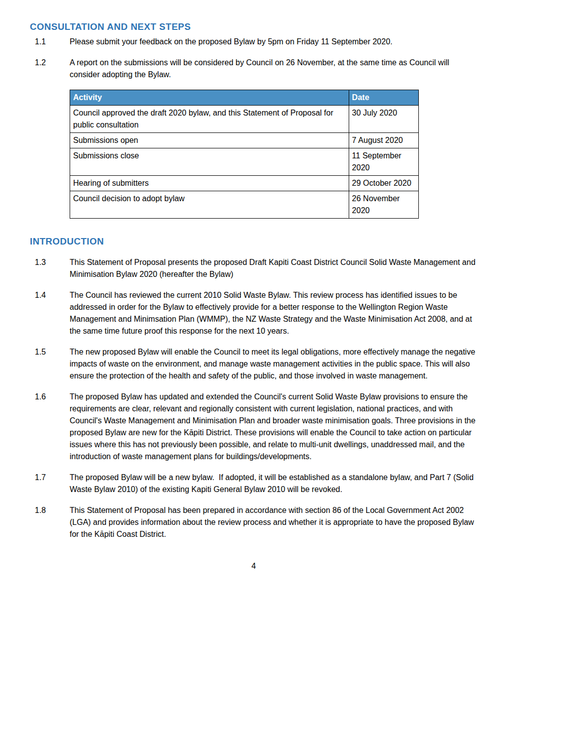CONSULTATION AND NEXT STEPS
1.1
Please submit your feedback on the proposed Bylaw by 5pm on Friday 11 September 2020.
1.2
A report on the submissions will be considered by Council on 26 November, at the same time as Council will consider adopting the Bylaw.
| Activity | Date |
| --- | --- |
| Council approved the draft 2020 bylaw, and this Statement of Proposal for public consultation | 30 July 2020 |
| Submissions open | 7 August 2020 |
| Submissions close | 11 September 2020 |
| Hearing of submitters | 29 October 2020 |
| Council decision to adopt bylaw | 26 November 2020 |
INTRODUCTION
1.3
This Statement of Proposal presents the proposed Draft Kapiti Coast District Council Solid Waste Management and Minimisation Bylaw 2020 (hereafter the Bylaw)
1.4
The Council has reviewed the current 2010 Solid Waste Bylaw. This review process has identified issues to be addressed in order for the Bylaw to effectively provide for a better response to the Wellington Region Waste Management and Minimsation Plan (WMMP), the NZ Waste Strategy and the Waste Minimisation Act 2008, and at the same time future proof this response for the next 10 years.
1.5
The new proposed Bylaw will enable the Council to meet its legal obligations, more effectively manage the negative impacts of waste on the environment, and manage waste management activities in the public space. This will also ensure the protection of the health and safety of the public, and those involved in waste management.
1.6
The proposed Bylaw has updated and extended the Council's current Solid Waste Bylaw provisions to ensure the requirements are clear, relevant and regionally consistent with current legislation, national practices, and with Council's Waste Management and Minimisation Plan and broader waste minimisation goals. Three provisions in the proposed Bylaw are new for the Kāpiti District. These provisions will enable the Council to take action on particular issues where this has not previously been possible, and relate to multi-unit dwellings, unaddressed mail, and the introduction of waste management plans for buildings/developments.
1.7
The proposed Bylaw will be a new bylaw. If adopted, it will be established as a standalone bylaw, and Part 7 (Solid Waste Bylaw 2010) of the existing Kapiti General Bylaw 2010 will be revoked.
1.8
This Statement of Proposal has been prepared in accordance with section 86 of the Local Government Act 2002 (LGA) and provides information about the review process and whether it is appropriate to have the proposed Bylaw for the Kāpiti Coast District.
4